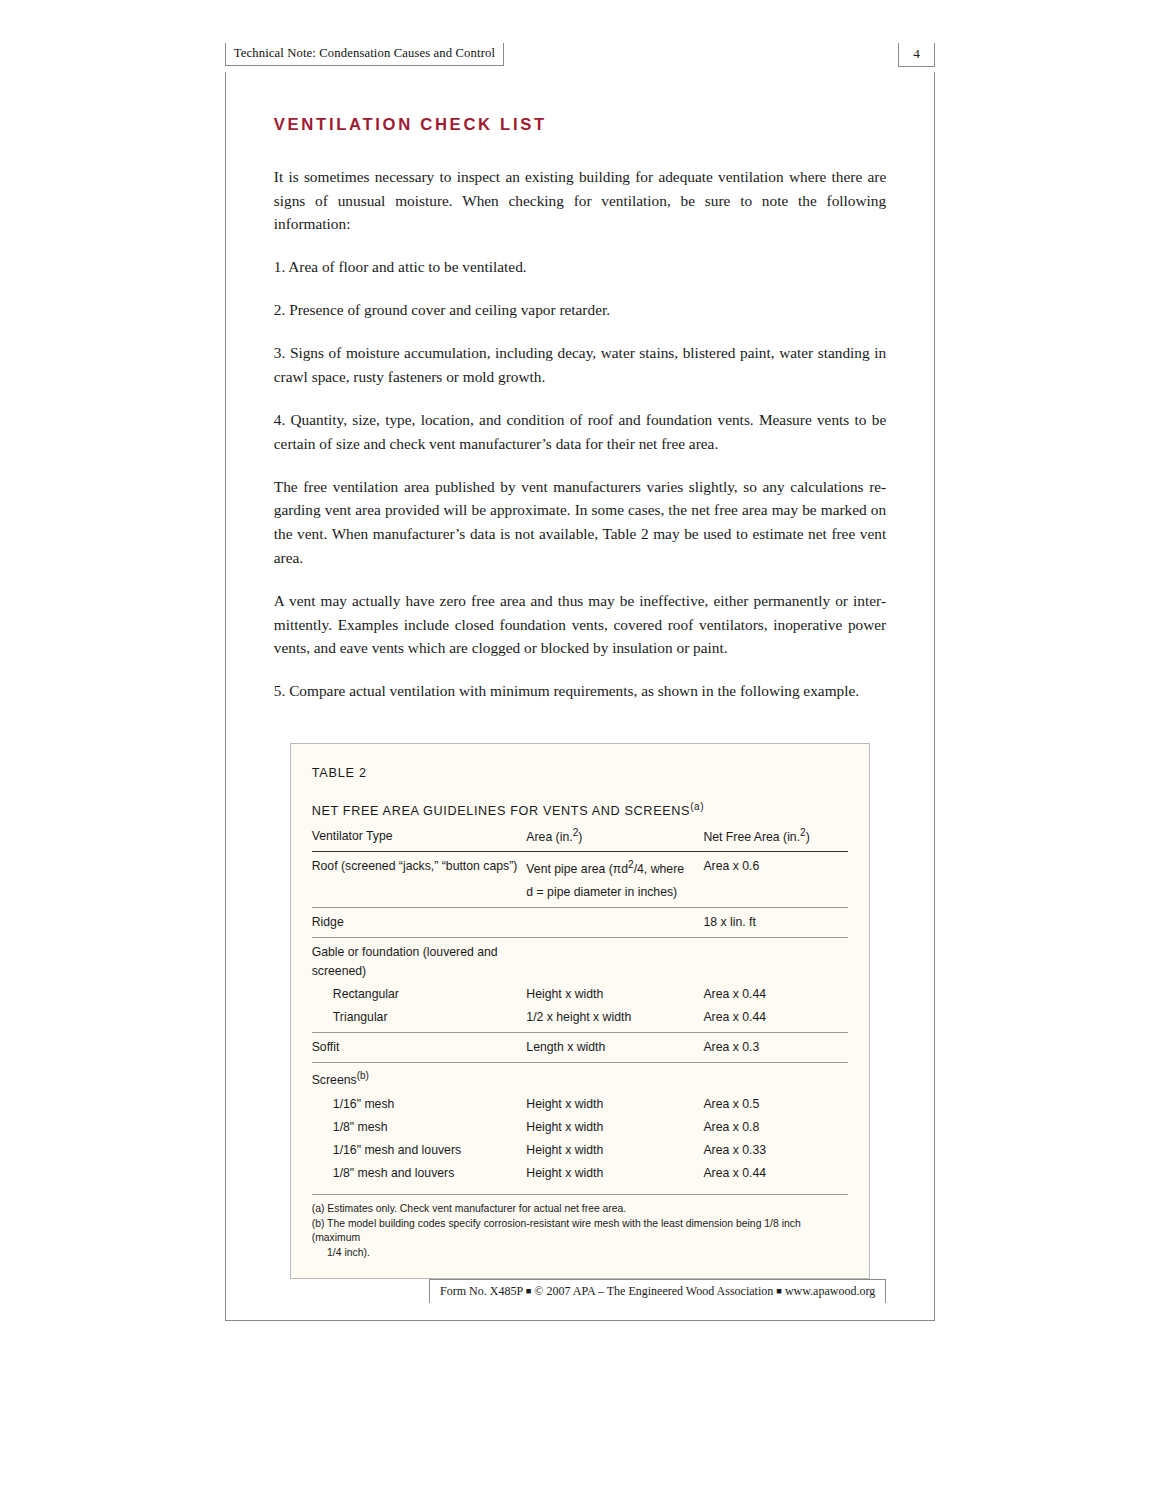Technical Note: Condensation Causes and Control
4
Ventilation Check List
It is sometimes necessary to inspect an existing building for adequate ventilation where there are signs of unusual moisture. When checking for ventilation, be sure to note the following information:
1. Area of floor and attic to be ventilated.
2. Presence of ground cover and ceiling vapor retarder.
3. Signs of moisture accumulation, including decay, water stains, blistered paint, water standing in crawl space, rusty fasteners or mold growth.
4. Quantity, size, type, location, and condition of roof and foundation vents. Measure vents to be certain of size and check vent manufacturer’s data for their net free area.
The free ventilation area published by vent manufacturers varies slightly, so any calculations regarding vent area provided will be approximate. In some cases, the net free area may be marked on the vent. When manufacturer’s data is not available, Table 2 may be used to estimate net free vent area.
A vent may actually have zero free area and thus may be ineffective, either permanently or intermittently. Examples include closed foundation vents, covered roof ventilators, inoperative power vents, and eave vents which are clogged or blocked by insulation or paint.
5. Compare actual ventilation with minimum requirements, as shown in the following example.
TABLE 2
NET FREE AREA GUIDELINES FOR VENTS AND SCREENS(a)
| Ventilator Type | Area (in. 2 ) | Net Free Area (in. 2 ) |
| --- | --- | --- |
| Roof (screened “jacks,” “button caps”) | Vent pipe area (πd 2 /4, where | Area x 0.6 |
| | d = pipe diameter in inches) | |
| Ridge | | 18 x lin. ft |
| Gable or foundation (louvered and screened) | | |
| Rectangular | Height x width | Area x 0.44 |
| Triangular | 1/2 x height x width | Area x 0.44 |
| Soffit | Length x width | Area x 0.3 |
| Screens (b) | | |
| 1/16" mesh | Height x width | Area x 0.5 |
| 1/8" mesh | Height x width | Area x 0.8 |
| 1/16" mesh and louvers | Height x width | Area x 0.33 |
| 1/8" mesh and louvers | Height x width | Area x 0.44 |
(a) Estimates only. Check vent manufacturer for actual net free area.
(b) The model building codes specify corrosion-resistant wire mesh with the least dimension being 1/8 inch (maximum
1/4 inch).
Form No. X485P ■ © 2007 APA – The Engineered Wood Association ■ www.apawood.org